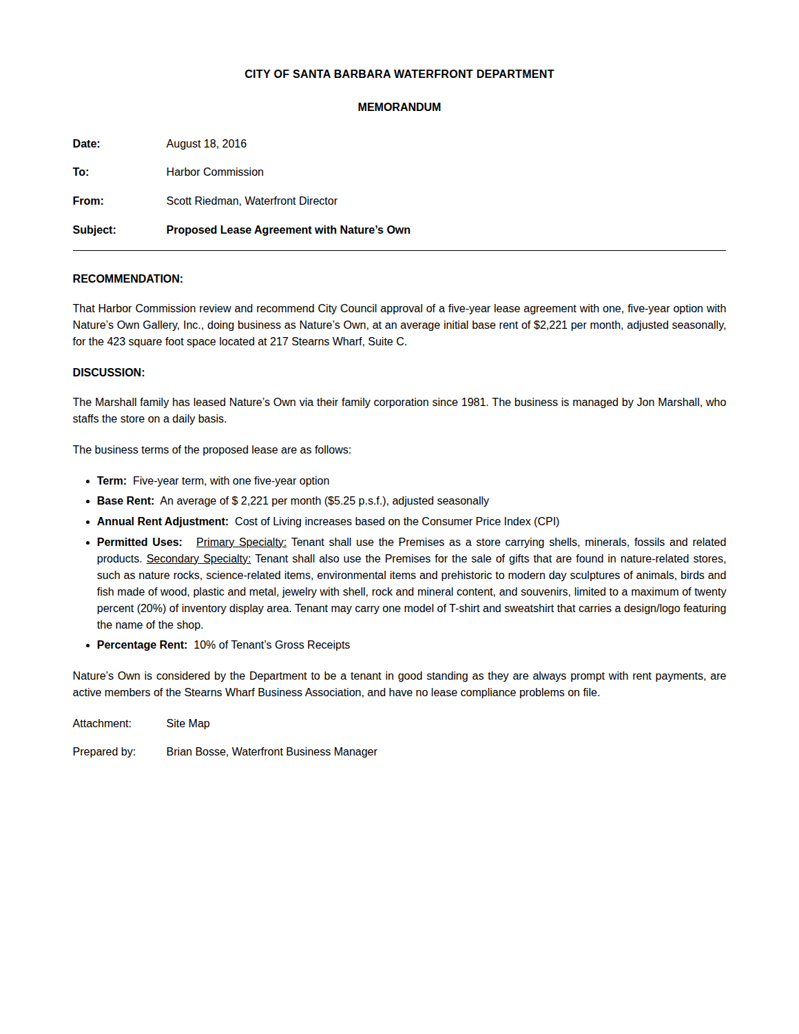CITY OF SANTA BARBARA WATERFRONT DEPARTMENT
MEMORANDUM
Date:
August 18, 2016
To:
Harbor Commission
From:
Scott Riedman, Waterfront Director
Subject:
Proposed Lease Agreement with Nature’s Own
RECOMMENDATION:
That Harbor Commission review and recommend City Council approval of a five-year lease agreement with one, five-year option with Nature’s Own Gallery, Inc., doing business as Nature’s Own, at an average initial base rent of $2,221 per month, adjusted seasonally, for the 423 square foot space located at 217 Stearns Wharf, Suite C.
DISCUSSION:
The Marshall family has leased Nature’s Own via their family corporation since 1981. The business is managed by Jon Marshall, who staffs the store on a daily basis.
The business terms of the proposed lease are as follows:
Term: Five-year term, with one five-year option
Base Rent: An average of $ 2,221 per month ($5.25 p.s.f.), adjusted seasonally
Annual Rent Adjustment: Cost of Living increases based on the Consumer Price Index (CPI)
Permitted Uses: Primary Specialty: Tenant shall use the Premises as a store carrying shells, minerals, fossils and related products. Secondary Specialty: Tenant shall also use the Premises for the sale of gifts that are found in nature-related stores, such as nature rocks, science-related items, environmental items and prehistoric to modern day sculptures of animals, birds and fish made of wood, plastic and metal, jewelry with shell, rock and mineral content, and souvenirs, limited to a maximum of twenty percent (20%) of inventory display area. Tenant may carry one model of T-shirt and sweatshirt that carries a design/logo featuring the name of the shop.
Percentage Rent: 10% of Tenant’s Gross Receipts
Nature’s Own is considered by the Department to be a tenant in good standing as they are always prompt with rent payments, are active members of the Stearns Wharf Business Association, and have no lease compliance problems on file.
Attachment: Site Map
Prepared by: Brian Bosse, Waterfront Business Manager